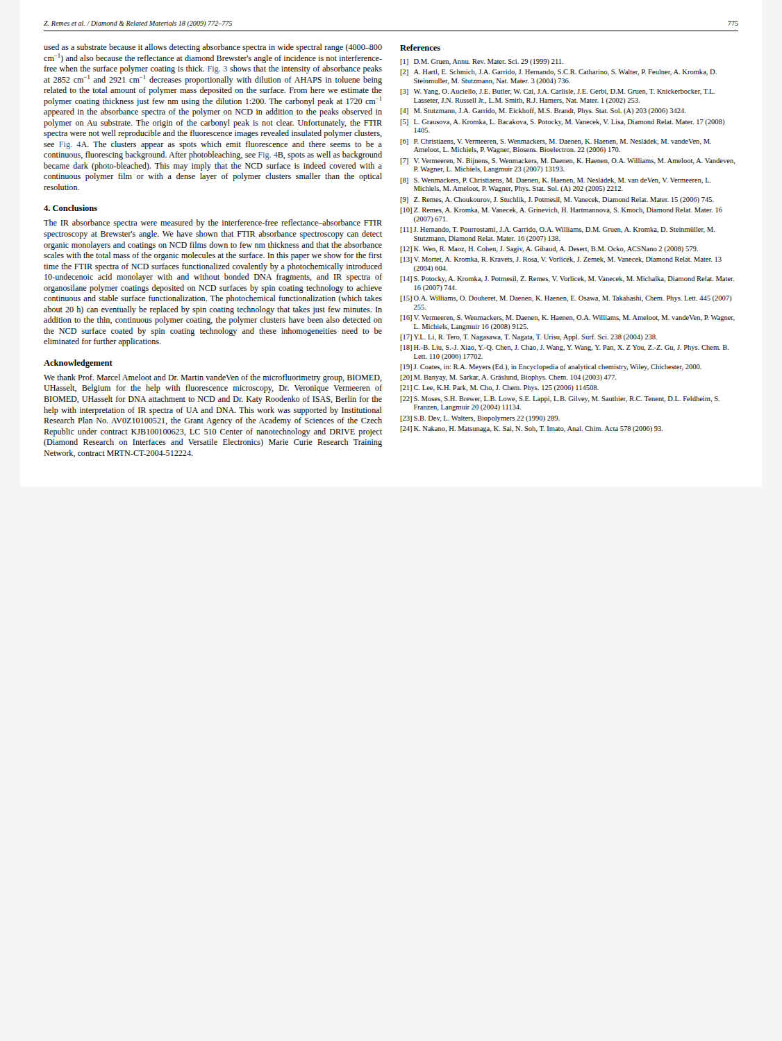Z. Remes et al. / Diamond & Related Materials 18 (2009) 772–775 775
used as a substrate because it allows detecting absorbance spectra in wide spectral range (4000–800 cm−1) and also because the reflectance at diamond Brewster's angle of incidence is not interference-free when the surface polymer coating is thick. Fig. 3 shows that the intensity of absorbance peaks at 2852 cm−1 and 2921 cm−1 decreases proportionally with dilution of AHAPS in toluene being related to the total amount of polymer mass deposited on the surface. From here we estimate the polymer coating thickness just few nm using the dilution 1:200. The carbonyl peak at 1720 cm−1 appeared in the absorbance spectra of the polymer on NCD in addition to the peaks observed in polymer on Au substrate. The origin of the carbonyl peak is not clear. Unfortunately, the FTIR spectra were not well reproducible and the fluorescence images revealed insulated polymer clusters, see Fig. 4 A. The clusters appear as spots which emit fluorescence and there seems to be a continuous, fluorescing background. After photobleaching, see Fig. 4 B, spots as well as background became dark (photo-bleached). This may imply that the NCD surface is indeed covered with a continuous polymer film or with a dense layer of polymer clusters smaller than the optical resolution.
4. Conclusions
The IR absorbance spectra were measured by the interference-free reflectance–absorbance FTIR spectroscopy at Brewster's angle. We have shown that FTIR absorbance spectroscopy can detect organic monolayers and coatings on NCD films down to few nm thickness and that the absorbance scales with the total mass of the organic molecules at the surface. In this paper we show for the first time the FTIR spectra of NCD surfaces functionalized covalently by a photochemically introduced 10-undecenoic acid monolayer with and without bonded DNA fragments, and IR spectra of organosilane polymer coatings deposited on NCD surfaces by spin coating technology to achieve continuous and stable surface functionalization. The photochemical functionalization (which takes about 20 h) can eventually be replaced by spin coating technology that takes just few minutes. In addition to the thin, continuous polymer coating, the polymer clusters have been also detected on the NCD surface coated by spin coating technology and these inhomogeneities need to be eliminated for further applications.
Acknowledgement
We thank Prof. Marcel Ameloot and Dr. Martin vandeVen of the microfluorimetry group, BIOMED, UHasselt, Belgium for the help with fluorescence microscopy, Dr. Veronique Vermeeren of BIOMED, UHasselt for DNA attachment to NCD and Dr. Katy Roodenko of ISAS, Berlin for the help with interpretation of IR spectra of UA and DNA. This work was supported by Institutional Research Plan No. AV0Z10100521, the Grant Agency of the Academy of Sciences of the Czech Republic under contract KJB100100623, LC 510 Center of nanotechnology and DRIVE project (Diamond Research on Interfaces and Versatile Electronics) Marie Curie Research Training Network, contract MRTN-CT-2004-512224.
References
[1] D.M. Gruen, Annu. Rev. Mater. Sci. 29 (1999) 211.
[2] A. Hartl, E. Schmich, J.A. Garrido, J. Hernando, S.C.R. Catharino, S. Walter, P. Feulner, A. Kromka, D. Steinmuller, M. Stutzmann, Nat. Mater. 3 (2004) 736.
[3] W. Yang, O. Auciello, J.E. Butler, W. Cai, J.A. Carlisle, J.E. Gerbi, D.M. Gruen, T. Knickerbocker, T.L. Lasseter, J.N. Russell Jr., L.M. Smith, R.J. Hamers, Nat. Mater. 1 (2002) 253.
[4] M. Stutzmann, J.A. Garrido, M. Eickhoff, M.S. Brandt, Phys. Stat. Sol. (A) 203 (2006) 3424.
[5] L. Grausova, A. Kromka, L. Bacakova, S. Potocky, M. Vanecek, V. Lisa, Diamond Relat. Mater. 17 (2008) 1405.
[6] P. Christiaens, V. Vermeeren, S. Wenmackers, M. Daenen, K. Haenen, M. Nesládek, M. vandeVen, M. Ameloot, L. Michiels, P. Wagner, Biosens. Bioelectron. 22 (2006) 170.
[7] V. Vermeeren, N. Bijnens, S. Wenmackers, M. Daenen, K. Haenen, O.A. Williams, M. Ameloot, A. Vandeven, P. Wagner, L. Michiels, Langmuir 23 (2007) 13193.
[8] S. Wenmackers, P. Christiaens, M. Daenen, K. Haenen, M. Nesládek, M. van deVen, V. Vermeeren, L. Michiels, M. Ameloot, P. Wagner, Phys. Stat. Sol. (A) 202 (2005) 2212.
[9] Z. Remes, A. Choukourov, J. Stuchlik, J. Potmesil, M. Vanecek, Diamond Relat. Mater. 15 (2006) 745.
[10] Z. Remes, A. Kromka, M. Vanecek, A. Grinevich, H. Hartmannova, S. Kmoch, Diamond Relat. Mater. 16 (2007) 671.
[11] J. Hernando, T. Pourrostami, J.A. Garrido, O.A. Williams, D.M. Gruen, A. Kromka, D. Steinmüller, M. Stutzmann, Diamond Relat. Mater. 16 (2007) 138.
[12] K. Wen, R. Maoz, H. Cohen, J. Sagiv, A. Gibaud, A. Desert, B.M. Ocko, ACSNano 2 (2008) 579.
[13] V. Mortet, A. Kromka, R. Kravets, J. Rosa, V. Vorlicek, J. Zemek, M. Vanecek, Diamond Relat. Mater. 13 (2004) 604.
[14] S. Potocky, A. Kromka, J. Potmesil, Z. Remes, V. Vorlicek, M. Vanecek, M. Michalka, Diamond Relat. Mater. 16 (2007) 744.
[15] O.A. Williams, O. Douheret, M. Daenen, K. Haenen, E. Osawa, M. Takahashi, Chem. Phys. Lett. 445 (2007) 255.
[16] V. Vermeeren, S. Wenmackers, M. Daenen, K. Haenen, O.A. Williams, M. Ameloot, M. vandeVen, P. Wagner, L. Michiels, Langmuir 16 (2008) 9125.
[17] Y.L. Li, R. Tero, T. Nagasawa, T. Nagata, T. Urisu, Appl. Surf. Sci. 238 (2004) 238.
[18] H.-B. Liu, S.-J. Xiao, Y.-Q. Chen, J. Chao, J. Wang, Y. Wang, Y. Pan, X. Z You, Z.-Z. Gu, J. Phys. Chem. B. Lett. 110 (2006) 17702.
[19] J. Coates, in: R.A. Meyers (Ed.), in Encyclopedia of analytical chemistry, Wiley, Chichester, 2000.
[20] M. Banyay, M. Sarkar, A. Gräslund, Biophys. Chem. 104 (2003) 477.
[21] C. Lee, K.H. Park, M. Cho, J. Chem. Phys. 125 (2006) 114508.
[22] S. Moses, S.H. Brewer, L.B. Lowe, S.E. Lappi, L.B. Gilvey, M. Sauthier, R.C. Tenent, D.L. Feldheim, S. Franzen, Langmuir 20 (2004) 11134.
[23] S.B. Dev, L. Walters, Biopolymers 22 (1990) 289.
[24] K. Nakano, H. Matsunaga, K. Sai, N. Soh, T. Imato, Anal. Chim. Acta 578 (2006) 93.